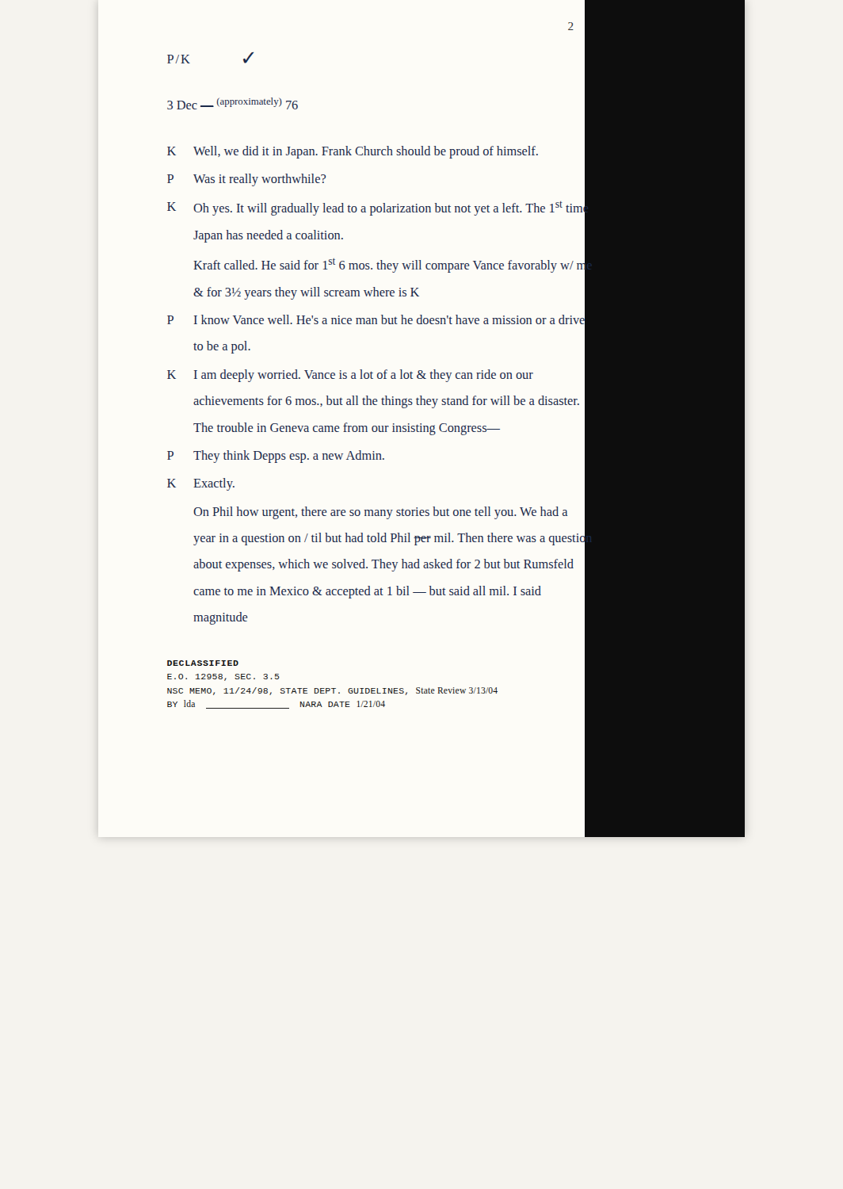2
P/K ✓
3 Dec — (approximately) 76
K
Well, we did it in Japan. Frank Church should be proud of himself.
P
Was it really worthwhile?
K
Oh yes. It will gradually lead to a polarization but not yet a left. The 1st time Japan has needed a coalition.
Kraft called. He said for 1st 6 mos. they will compare Vance favorably w/ me & for 3½ years they will scream where is K
P
I know Vance well. He's a nice man but he doesn't have a mission or a drive to be a pol.
K
I am deeply worried. Vance is a lot of a lot & they can ride on our achievements for 6 mos., but all the things they stand for will be a disaster. The trouble in Geneva came from our insisting Congress—
P
They think Depps esp. a new Admin.
K
Exactly.
On Phil how urgent, there are so many stories but one tell you. We had a year in a question on / til but had told Phil per mil. Then there was a question about expenses, which we solved. They had asked for 2 but but Rumsfeld came to me in Mexico & accepted at 1 bil — but said all mil. I said magnitude
DECLASSIFIED
E.O. 12958, SEC. 3.5
NSC MEMO, 11/24/98, STATE DEPT. GUIDELINES, State Review 3/13/04
BY lda NARA DATE 1/21/04